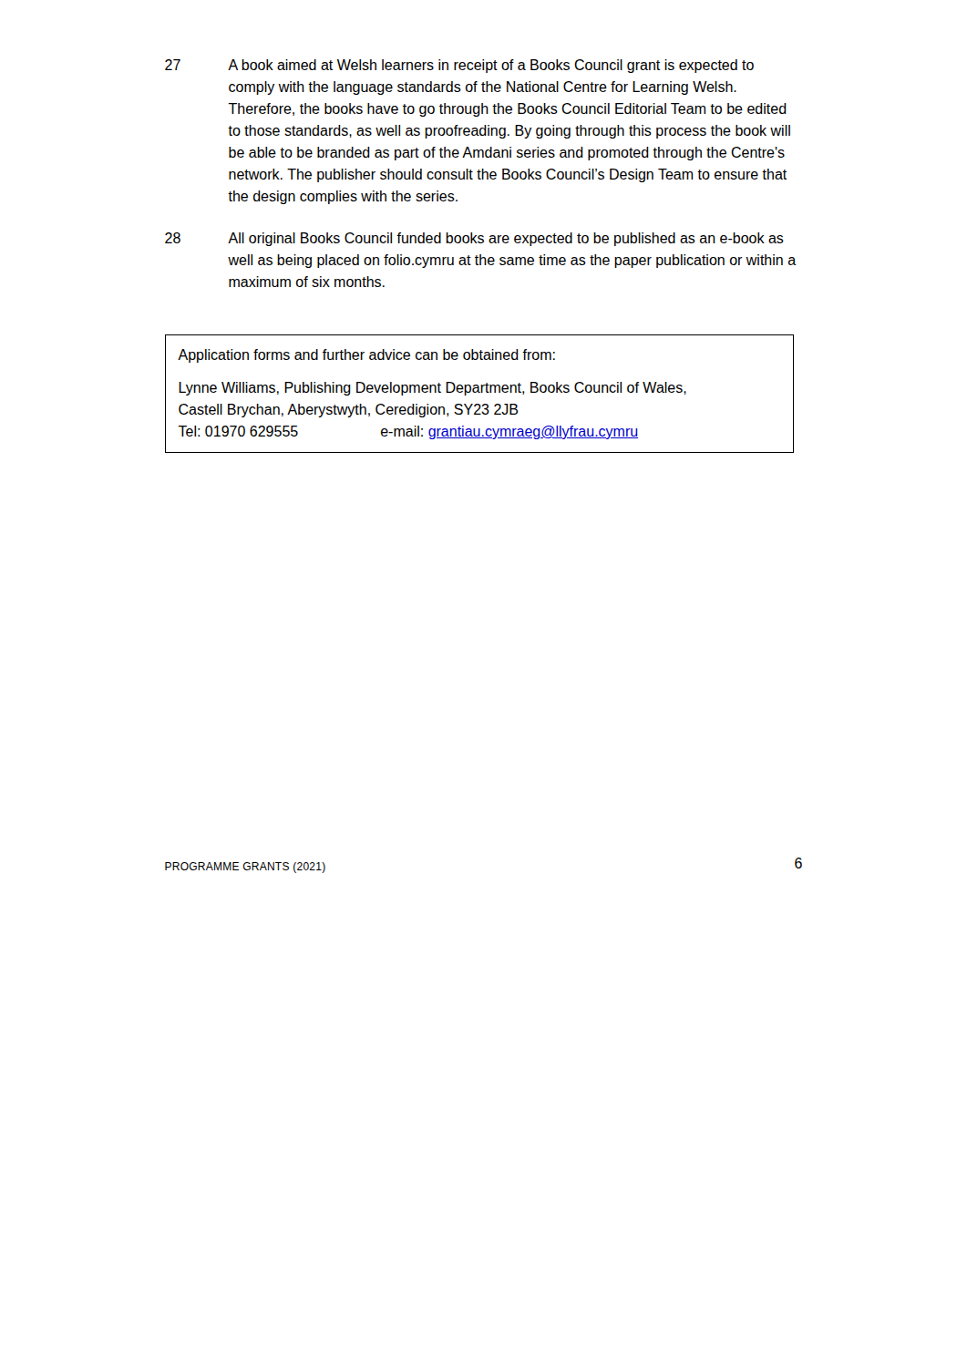27
A book aimed at Welsh learners in receipt of a Books Council grant is expected to comply with the language standards of the National Centre for Learning Welsh. Therefore, the books have to go through the Books Council Editorial Team to be edited to those standards, as well as proofreading. By going through this process the book will be able to be branded as part of the Amdani series and promoted through the Centre's network. The publisher should consult the Books Council’s Design Team to ensure that the design complies with the series.
28
All original Books Council funded books are expected to be published as an e-book as well as being placed on folio.cymru at the same time as the paper publication or within a maximum of six months.
Application forms and further advice can be obtained from:
Lynne Williams, Publishing Development Department, Books Council of Wales,
Castell Brychan, Aberystwyth, Ceredigion, SY23 2JB
Tel: 01970 629555 e-mail: grantiau.cymraeg@llyfrau.cymru
PROGRAMME GRANTS (2021)
6